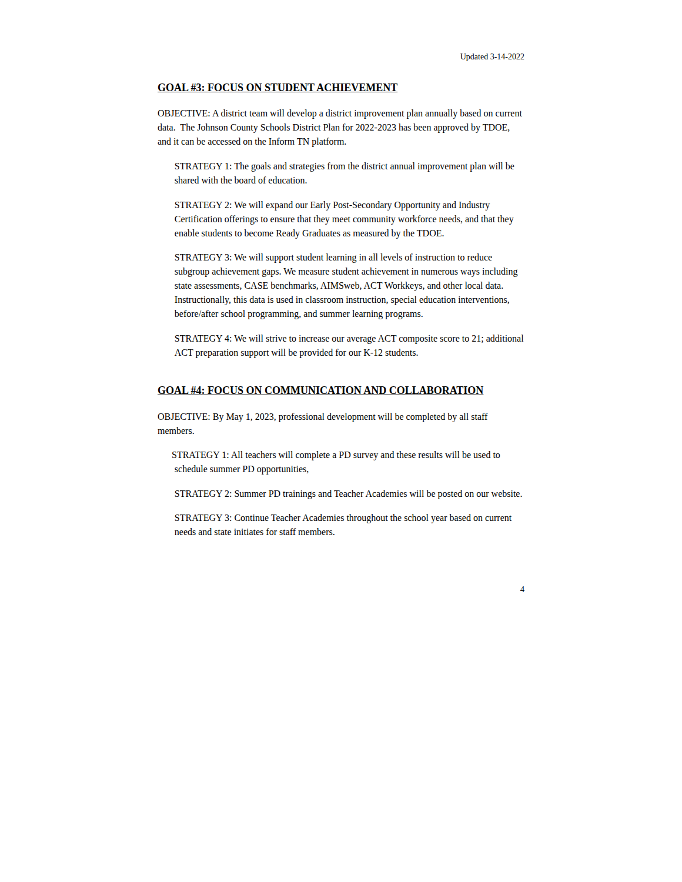Updated 3-14-2022
GOAL #3: FOCUS ON STUDENT ACHIEVEMENT
OBJECTIVE: A district team will develop a district improvement plan annually based on current data. The Johnson County Schools District Plan for 2022-2023 has been approved by TDOE, and it can be accessed on the Inform TN platform.
STRATEGY 1: The goals and strategies from the district annual improvement plan will be shared with the board of education.
STRATEGY 2: We will expand our Early Post-Secondary Opportunity and Industry Certification offerings to ensure that they meet community workforce needs, and that they enable students to become Ready Graduates as measured by the TDOE.
STRATEGY 3: We will support student learning in all levels of instruction to reduce subgroup achievement gaps. We measure student achievement in numerous ways including state assessments, CASE benchmarks, AIMSweb, ACT Workkeys, and other local data. Instructionally, this data is used in classroom instruction, special education interventions, before/after school programming, and summer learning programs.
STRATEGY 4: We will strive to increase our average ACT composite score to 21; additional ACT preparation support will be provided for our K-12 students.
GOAL #4: FOCUS ON COMMUNICATION AND COLLABORATION
OBJECTIVE: By May 1, 2023, professional development will be completed by all staff members.
STRATEGY 1: All teachers will complete a PD survey and these results will be used to schedule summer PD opportunities,
STRATEGY 2: Summer PD trainings and Teacher Academies will be posted on our website.
STRATEGY 3: Continue Teacher Academies throughout the school year based on current needs and state initiates for staff members.
4